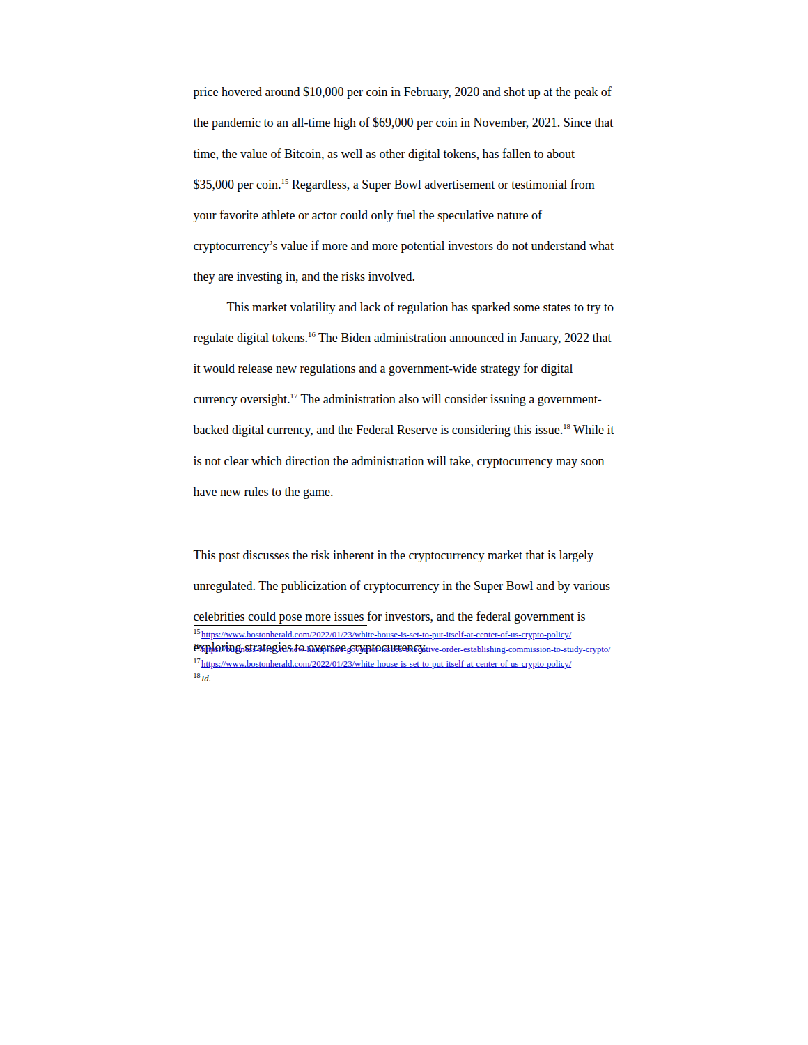price hovered around $10,000 per coin in February, 2020 and shot up at the peak of the pandemic to an all-time high of $69,000 per coin in November, 2021. Since that time, the value of Bitcoin, as well as other digital tokens, has fallen to about $35,000 per coin.15 Regardless, a Super Bowl advertisement or testimonial from your favorite athlete or actor could only fuel the speculative nature of cryptocurrency’s value if more and more potential investors do not understand what they are investing in, and the risks involved.
This market volatility and lack of regulation has sparked some states to try to regulate digital tokens.16 The Biden administration announced in January, 2022 that it would release new regulations and a government-wide strategy for digital currency oversight.17 The administration also will consider issuing a government-backed digital currency, and the Federal Reserve is considering this issue.18 While it is not clear which direction the administration will take, cryptocurrency may soon have new rules to the game.
This post discusses the risk inherent in the cryptocurrency market that is largely unregulated. The publicization of cryptocurrency in the Super Bowl and by various celebrities could pose more issues for investors, and the federal government is exploring strategies to oversee cryptocurrency.
15 https://www.bostonherald.com/2022/01/23/white-house-is-set-to-put-itself-at-center-of-us-crypto-policy/
16 https://business-forex.ru/new-hampshire-governor-issues-executive-order-establishing-commission-to-study-crypto/
17 https://www.bostonherald.com/2022/01/23/white-house-is-set-to-put-itself-at-center-of-us-crypto-policy/
18 Id.